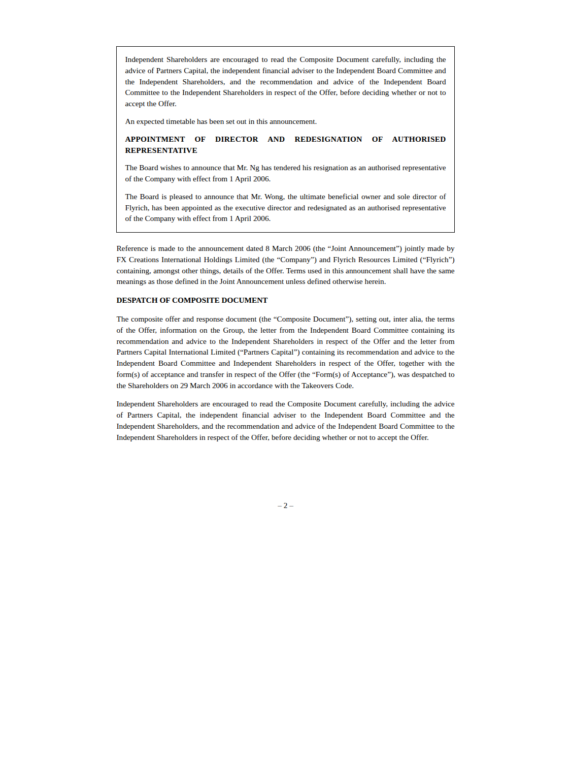Independent Shareholders are encouraged to read the Composite Document carefully, including the advice of Partners Capital, the independent financial adviser to the Independent Board Committee and the Independent Shareholders, and the recommendation and advice of the Independent Board Committee to the Independent Shareholders in respect of the Offer, before deciding whether or not to accept the Offer.
An expected timetable has been set out in this announcement.
APPOINTMENT OF DIRECTOR AND REDESIGNATION OF AUTHORISED REPRESENTATIVE
The Board wishes to announce that Mr. Ng has tendered his resignation as an authorised representative of the Company with effect from 1 April 2006.
The Board is pleased to announce that Mr. Wong, the ultimate beneficial owner and sole director of Flyrich, has been appointed as the executive director and redesignated as an authorised representative of the Company with effect from 1 April 2006.
Reference is made to the announcement dated 8 March 2006 (the “Joint Announcement”) jointly made by FX Creations International Holdings Limited (the “Company”) and Flyrich Resources Limited (“Flyrich”) containing, amongst other things, details of the Offer. Terms used in this announcement shall have the same meanings as those defined in the Joint Announcement unless defined otherwise herein.
DESPATCH OF COMPOSITE DOCUMENT
The composite offer and response document (the “Composite Document”), setting out, inter alia, the terms of the Offer, information on the Group, the letter from the Independent Board Committee containing its recommendation and advice to the Independent Shareholders in respect of the Offer and the letter from Partners Capital International Limited (“Partners Capital”) containing its recommendation and advice to the Independent Board Committee and Independent Shareholders in respect of the Offer, together with the form(s) of acceptance and transfer in respect of the Offer (the “Form(s) of Acceptance”), was despatched to the Shareholders on 29 March 2006 in accordance with the Takeovers Code.
Independent Shareholders are encouraged to read the Composite Document carefully, including the advice of Partners Capital, the independent financial adviser to the Independent Board Committee and the Independent Shareholders, and the recommendation and advice of the Independent Board Committee to the Independent Shareholders in respect of the Offer, before deciding whether or not to accept the Offer.
– 2 –